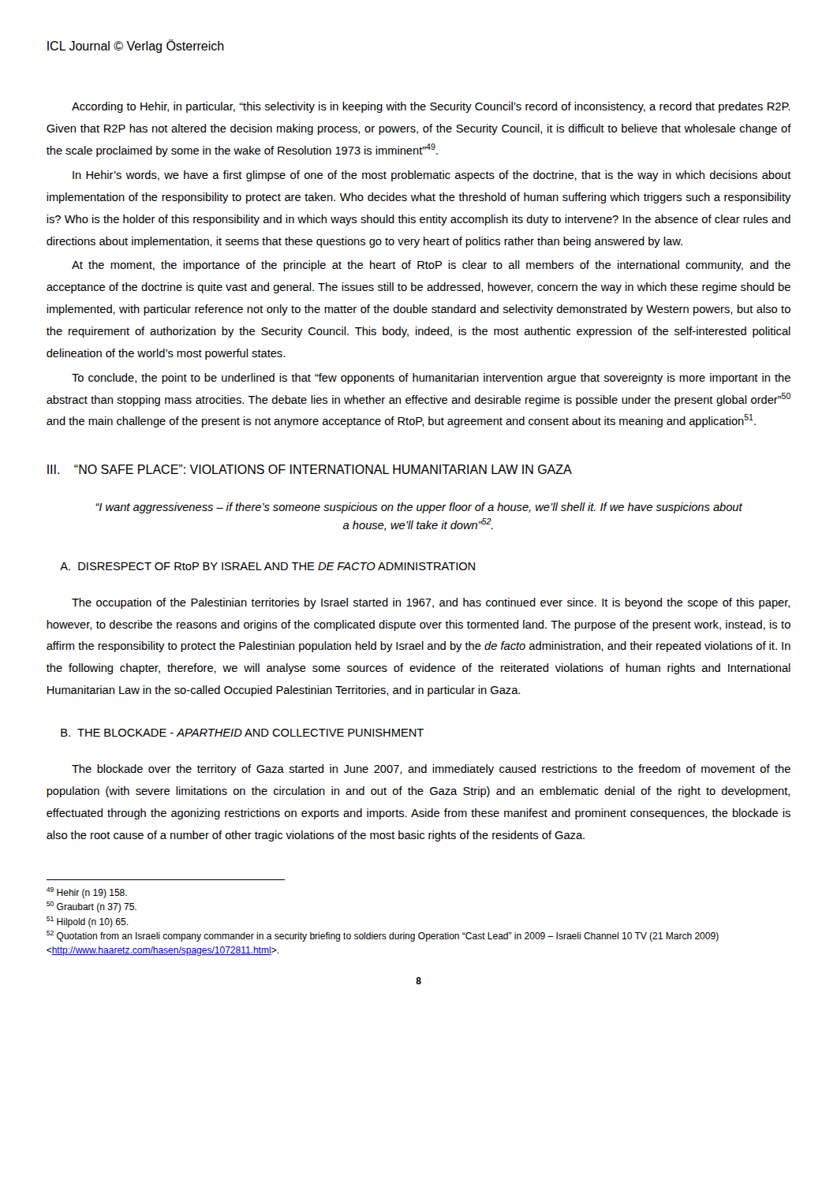ICL Journal © Verlag Österreich
According to Hehir, in particular, “this selectivity is in keeping with the Security Council’s record of inconsistency, a record that predates R2P. Given that R2P has not altered the decision making process, or powers, of the Security Council, it is difficult to believe that wholesale change of the scale proclaimed by some in the wake of Resolution 1973 is imminent”49.
In Hehir’s words, we have a first glimpse of one of the most problematic aspects of the doctrine, that is the way in which decisions about implementation of the responsibility to protect are taken. Who decides what the threshold of human suffering which triggers such a responsibility is? Who is the holder of this responsibility and in which ways should this entity accomplish its duty to intervene? In the absence of clear rules and directions about implementation, it seems that these questions go to very heart of politics rather than being answered by law.
At the moment, the importance of the principle at the heart of RtoP is clear to all members of the international community, and the acceptance of the doctrine is quite vast and general. The issues still to be addressed, however, concern the way in which these regime should be implemented, with particular reference not only to the matter of the double standard and selectivity demonstrated by Western powers, but also to the requirement of authorization by the Security Council. This body, indeed, is the most authentic expression of the self-interested political delineation of the world’s most powerful states.
To conclude, the point to be underlined is that “few opponents of humanitarian intervention argue that sovereignty is more important in the abstract than stopping mass atrocities. The debate lies in whether an effective and desirable regime is possible under the present global order”50 and the main challenge of the present is not anymore acceptance of RtoP, but agreement and consent about its meaning and application51.
III.“NO SAFE PLACE”: VIOLATIONS OF INTERNATIONAL HUMANITARIAN LAW IN GAZA
“I want aggressiveness – if there’s someone suspicious on the upper floor of a house, we’ll shell it. If we have suspicions about a house, we’ll take it down”52.
A. DISRESPECT OF RtoP BY ISRAEL AND THE DE FACTO ADMINISTRATION
The occupation of the Palestinian territories by Israel started in 1967, and has continued ever since. It is beyond the scope of this paper, however, to describe the reasons and origins of the complicated dispute over this tormented land. The purpose of the present work, instead, is to affirm the responsibility to protect the Palestinian population held by Israel and by the de facto administration, and their repeated violations of it. In the following chapter, therefore, we will analyse some sources of evidence of the reiterated violations of human rights and International Humanitarian Law in the so-called Occupied Palestinian Territories, and in particular in Gaza.
B. THE BLOCKADE - APARTHEID AND COLLECTIVE PUNISHMENT
The blockade over the territory of Gaza started in June 2007, and immediately caused restrictions to the freedom of movement of the population (with severe limitations on the circulation in and out of the Gaza Strip) and an emblematic denial of the right to development, effectuated through the agonizing restrictions on exports and imports. Aside from these manifest and prominent consequences, the blockade is also the root cause of a number of other tragic violations of the most basic rights of the residents of Gaza.
49 Hehir (n 19) 158.
50 Graubart (n 37) 75.
51 Hilpold (n 10) 65.
52 Quotation from an Israeli company commander in a security briefing to soldiers during Operation “Cast Lead” in 2009 – Israeli Channel 10 TV (21 March 2009) <http://www.haaretz.com/hasen/spages/1072811.html>.
8